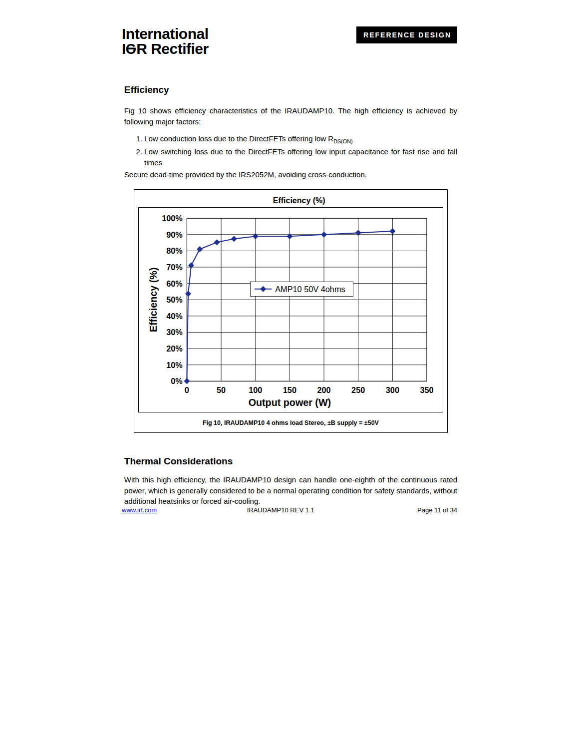International
IƏR Rectifier
REFERENCE DESIGN
Efficiency
Fig 10 shows efficiency characteristics of the IRAUDAMP10. The high efficiency is achieved by following major factors:
Low conduction loss due to the DirectFETs offering low RDS(ON)
Low switching loss due to the DirectFETs offering low input capacitance for fast rise and fall times
Secure dead-time provided by the IRS2052M, avoiding cross-conduction.
Efficiency (%)
100% 90% 80% 70% 60% 50% 40% 30% 20% 10% 0% 0 50 100 150 200 250 300 350 Output power (W) Efficiency (%) AMP10 50V 4ohms
Fig 10, IRAUDAMP10 4 ohms load Stereo, ±B supply = ±50V
Thermal Considerations
With this high efficiency, the IRAUDAMP10 design can handle one-eighth of the continuous rated power, which is generally considered to be a normal operating condition for safety standards, without additional heatsinks or forced air-cooling.
www.irf.com IRAUDAMP10 REV 1.1 Page 11 of 34